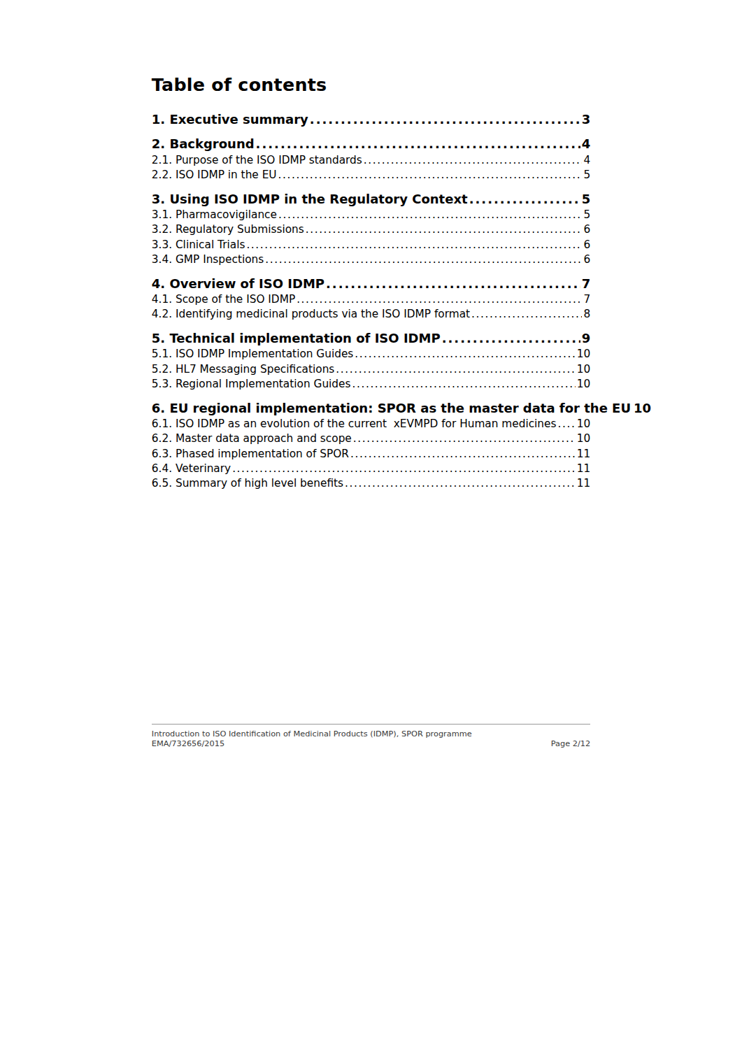Table of contents
1. Executive summary .................................................................................. 3
2. Background ............................................................................................. 4
2.1. Purpose of the ISO IDMP standards ......................................................................... 4
2.2. ISO IDMP in the EU ............................................................................................. 5
3. Using ISO IDMP in the Regulatory Context ............................................. 5
3.1. Pharmacovigilance ............................................................................................... 5
3.2. Regulatory Submissions ..................................................................................... 6
3.3. Clinical Trials ..................................................................................................... 6
3.4. GMP Inspections ............................................................................................... 6
4. Overview of ISO IDMP ............................................................................. 7
4.1. Scope of the ISO IDMP ....................................................................................... 7
4.2. Identifying medicinal products via the ISO IDMP format ........................................... 8
5. Technical implementation of ISO IDMP .................................................. 9
5.1. ISO IDMP Implementation Guides ......................................................................... 10
5.2. HL7 Messaging Specifications .............................................................................. 10
5.3. Regional Implementation Guides ......................................................................... 10
6. EU regional implementation: SPOR as the master data for the EU ......... 10
6.1. ISO IDMP as an evolution of the current xEVMPD for Human medicines .................... 10
6.2. Master data approach and scope ......................................................................... 10
6.3. Phased implementation of SPOR ......................................................................... 11
6.4. Veterinary ....................................................................................................... 11
6.5. Summary of high level benefits ........................................................................... 11
Introduction to ISO Identification of Medicinal Products (IDMP), SPOR programme
EMA/732656/2015 Page 2/12